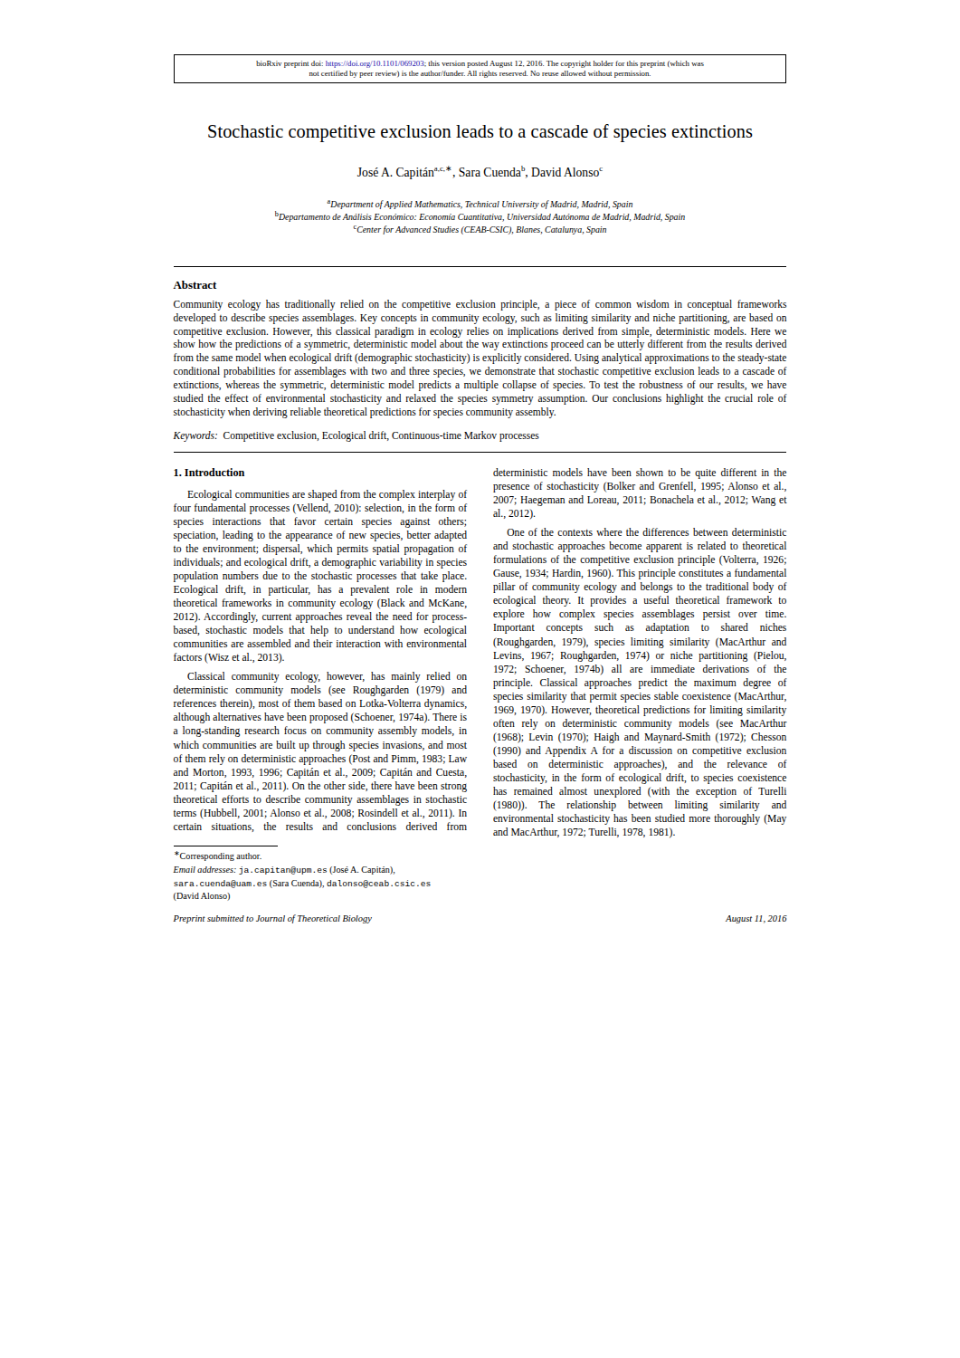bioRxiv preprint doi: https://doi.org/10.1101/069203; this version posted August 12, 2016. The copyright holder for this preprint (which was
not certified by peer review) is the author/funder. All rights reserved. No reuse allowed without permission.
Stochastic competitive exclusion leads to a cascade of species extinctions
José A. Capitána,c,∗, Sara Cuendab, David Alonsoc
aDepartment of Applied Mathematics, Technical University of Madrid, Madrid, Spain
bDepartamento de Análisis Económico: Economía Cuantitativa, Universidad Autónoma de Madrid, Madrid, Spain
cCenter for Advanced Studies (CEAB-CSIC), Blanes, Catalunya, Spain
Abstract
Community ecology has traditionally relied on the competitive exclusion principle, a piece of common wisdom in conceptual frameworks developed to describe species assemblages. Key concepts in community ecology, such as limiting similarity and niche partitioning, are based on competitive exclusion. However, this classical paradigm in ecology relies on implications derived from simple, deterministic models. Here we show how the predictions of a symmetric, deterministic model about the way extinctions proceed can be utterly different from the results derived from the same model when ecological drift (demographic stochasticity) is explicitly considered. Using analytical approximations to the steady-state conditional probabilities for assemblages with two and three species, we demonstrate that stochastic competitive exclusion leads to a cascade of extinctions, whereas the symmetric, deterministic model predicts a multiple collapse of species. To test the robustness of our results, we have studied the effect of environmental stochasticity and relaxed the species symmetry assumption. Our conclusions highlight the crucial role of stochasticity when deriving reliable theoretical predictions for species community assembly.
Keywords: Competitive exclusion, Ecological drift, Continuous-time Markov processes
1. Introduction
Ecological communities are shaped from the complex interplay of four fundamental processes (Vellend, 2010): selection, in the form of species interactions that favor certain species against others; speciation, leading to the appearance of new species, better adapted to the environment; dispersal, which permits spatial propagation of individuals; and ecological drift, a demographic variability in species population numbers due to the stochastic processes that take place. Ecological drift, in particular, has a prevalent role in modern theoretical frameworks in community ecology (Black and McKane, 2012). Accordingly, current approaches reveal the need for process-based, stochastic models that help to understand how ecological communities are assembled and their interaction with environmental factors (Wisz et al., 2013).
Classical community ecology, however, has mainly relied on deterministic community models (see Roughgarden (1979) and references therein), most of them based on Lotka-Volterra dynamics, although alternatives have been proposed (Schoener, 1974a). There is a long-standing research focus on community assembly models, in which communities are built up through species invasions, and most of them rely on deterministic approaches (Post and Pimm, 1983; Law and Morton, 1993, 1996; Capitán et al., 2009; Capitán and Cuesta, 2011; Capitán et al., 2011). On the other side, there have been strong theoretical efforts to describe community assemblages in stochastic terms (Hubbell, 2001; Alonso et al., 2008; Rosindell et al., 2011). In certain situations, the results and conclusions derived from deterministic models have been shown to be quite different in the presence of stochasticity (Bolker and Grenfell, 1995; Alonso et al., 2007; Haegeman and Loreau, 2011; Bonachela et al., 2012; Wang et al., 2012).
One of the contexts where the differences between deterministic and stochastic approaches become apparent is related to theoretical formulations of the competitive exclusion principle (Volterra, 1926; Gause, 1934; Hardin, 1960). This principle constitutes a fundamental pillar of community ecology and belongs to the traditional body of ecological theory. It provides a useful theoretical framework to explore how complex species assemblages persist over time. Important concepts such as adaptation to shared niches (Roughgarden, 1979), species limiting similarity (MacArthur and Levins, 1967; Roughgarden, 1974) or niche partitioning (Pielou, 1972; Schoener, 1974b) all are immediate derivations of the principle. Classical approaches predict the maximum degree of species similarity that permit species stable coexistence (MacArthur, 1969, 1970). However, theoretical predictions for limiting similarity often rely on deterministic community models (see MacArthur (1968); Levin (1970); Haigh and Maynard-Smith (1972); Chesson (1990) and Appendix A for a discussion on competitive exclusion based on deterministic approaches), and the relevance of stochasticity, in the form of ecological drift, to species coexistence has remained almost unexplored (with the exception of Turelli (1980)). The relationship between limiting similarity and environmental stochasticity has been studied more thoroughly (May and MacArthur, 1972; Turelli, 1978, 1981).
∗Corresponding author.
Email addresses: ja.capitan@upm.es (José A. Capitán),
sara.cuenda@uam.es (Sara Cuenda), dalonso@ceab.csic.es
(David Alonso)
Preprint submitted to Journal of Theoretical Biology
August 11, 2016